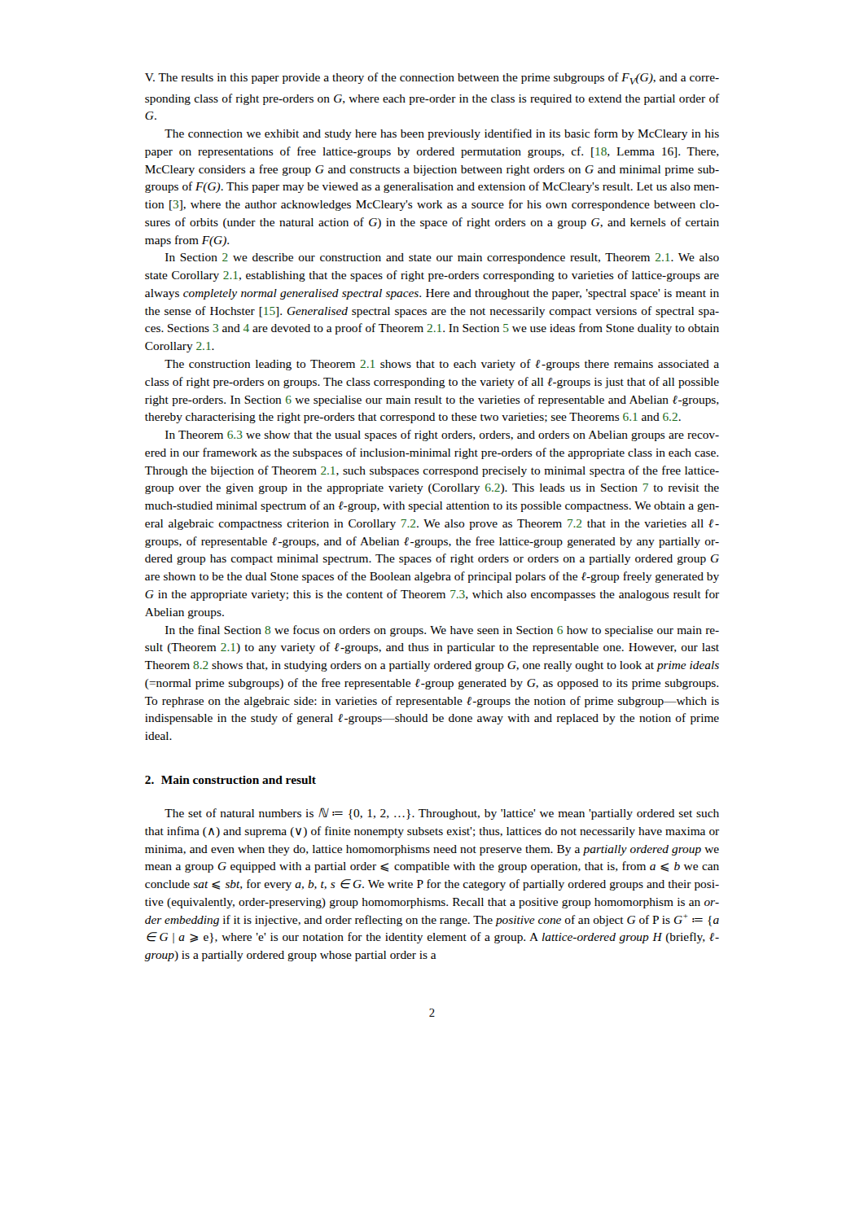V. The results in this paper provide a theory of the connection between the prime subgroups of FV(G), and a corresponding class of right pre-orders on G, where each pre-order in the class is required to extend the partial order of G.
The connection we exhibit and study here has been previously identified in its basic form by McCleary in his paper on representations of free lattice-groups by ordered permutation groups, cf. [18, Lemma 16]. There, McCleary considers a free group G and constructs a bijection between right orders on G and minimal prime subgroups of F(G). This paper may be viewed as a generalisation and extension of McCleary's result. Let us also mention [3], where the author acknowledges McCleary's work as a source for his own correspondence between closures of orbits (under the natural action of G) in the space of right orders on a group G, and kernels of certain maps from F(G).
In Section 2 we describe our construction and state our main correspondence result, Theorem 2.1. We also state Corollary 2.1, establishing that the spaces of right pre-orders corresponding to varieties of lattice-groups are always completely normal generalised spectral spaces. Here and throughout the paper, 'spectral space' is meant in the sense of Hochster [15]. Generalised spectral spaces are the not necessarily compact versions of spectral spaces. Sections 3 and 4 are devoted to a proof of Theorem 2.1. In Section 5 we use ideas from Stone duality to obtain Corollary 2.1.
The construction leading to Theorem 2.1 shows that to each variety of ℓ-groups there remains associated a class of right pre-orders on groups. The class corresponding to the variety of all ℓ-groups is just that of all possible right pre-orders. In Section 6 we specialise our main result to the varieties of representable and Abelian ℓ-groups, thereby characterising the right pre-orders that correspond to these two varieties; see Theorems 6.1 and 6.2.
In Theorem 6.3 we show that the usual spaces of right orders, orders, and orders on Abelian groups are recovered in our framework as the subspaces of inclusion-minimal right pre-orders of the appropriate class in each case. Through the bijection of Theorem 2.1, such subspaces correspond precisely to minimal spectra of the free lattice-group over the given group in the appropriate variety (Corollary 6.2). This leads us in Section 7 to revisit the much-studied minimal spectrum of an ℓ-group, with special attention to its possible compactness. We obtain a general algebraic compactness criterion in Corollary 7.2. We also prove as Theorem 7.2 that in the varieties all ℓ-groups, of representable ℓ-groups, and of Abelian ℓ-groups, the free lattice-group generated by any partially ordered group has compact minimal spectrum. The spaces of right orders or orders on a partially ordered group G are shown to be the dual Stone spaces of the Boolean algebra of principal polars of the ℓ-group freely generated by G in the appropriate variety; this is the content of Theorem 7.3, which also encompasses the analogous result for Abelian groups.
In the final Section 8 we focus on orders on groups. We have seen in Section 6 how to specialise our main result (Theorem 2.1) to any variety of ℓ-groups, and thus in particular to the representable one. However, our last Theorem 8.2 shows that, in studying orders on a partially ordered group G, one really ought to look at prime ideals (=normal prime subgroups) of the free representable ℓ-group generated by G, as opposed to its prime subgroups. To rephrase on the algebraic side: in varieties of representable ℓ-groups the notion of prime subgroup—which is indispensable in the study of general ℓ-groups—should be done away with and replaced by the notion of prime ideal.
2. Main construction and result
The set of natural numbers is ℕ ≔ {0, 1, 2, …}. Throughout, by 'lattice' we mean 'partially ordered set such that infima (∧) and suprema (∨) of finite nonempty subsets exist'; thus, lattices do not necessarily have maxima or minima, and even when they do, lattice homomorphisms need not preserve them. By a partially ordered group we mean a group G equipped with a partial order ⩽ compatible with the group operation, that is, from a ⩽ b we can conclude sat ⩽ sbt, for every a, b, t, s ∈ G. We write P for the category of partially ordered groups and their positive (equivalently, order-preserving) group homomorphisms. Recall that a positive group homomorphism is an order embedding if it is injective, and order reflecting on the range. The positive cone of an object G of P is G+ ≔ {a ∈ G | a ⩾ e}, where 'e' is our notation for the identity element of a group. A lattice-ordered group H (briefly, ℓ-group) is a partially ordered group whose partial order is a
2